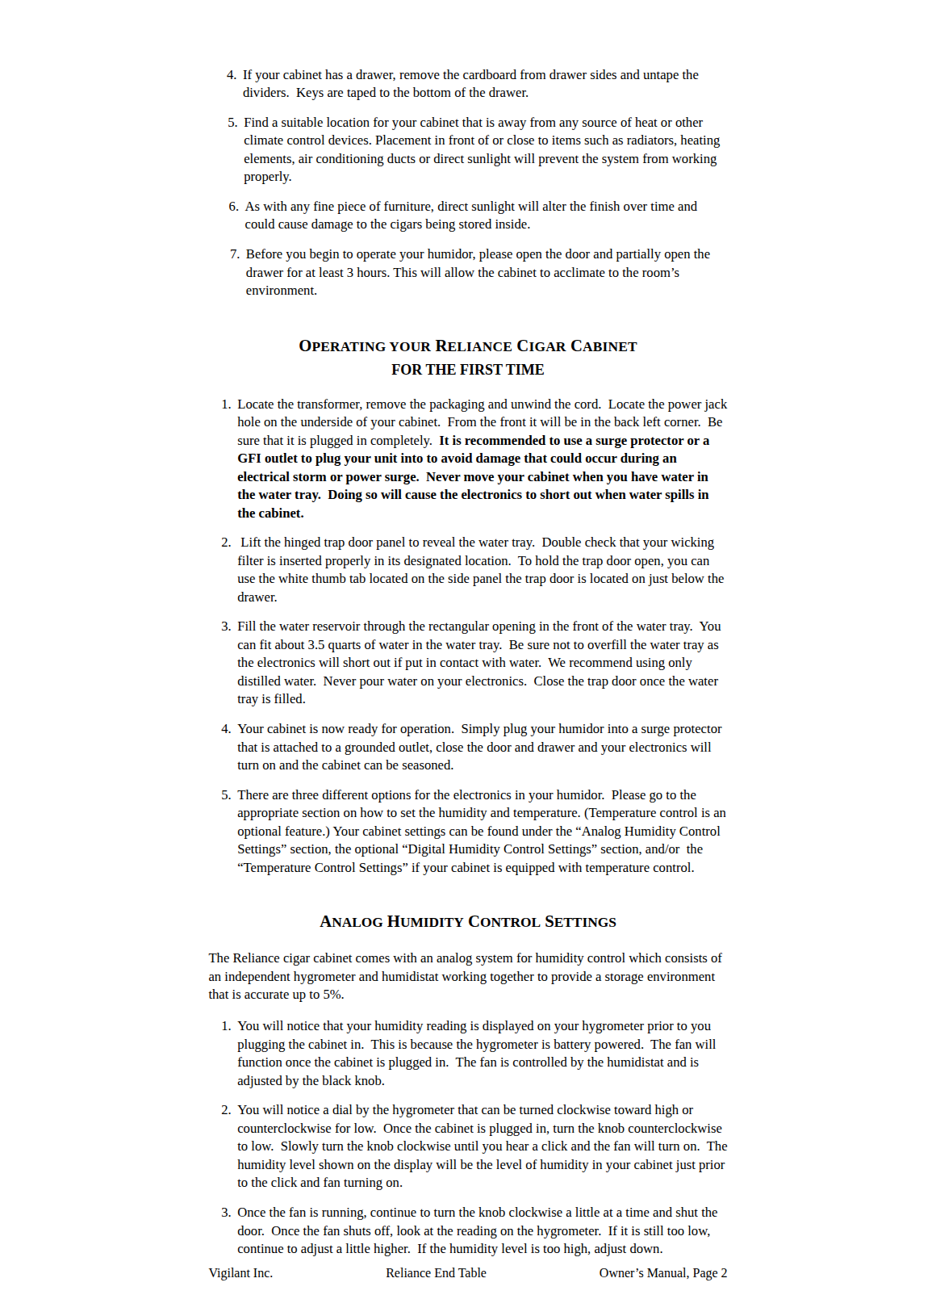4. If your cabinet has a drawer, remove the cardboard from drawer sides and untape the dividers. Keys are taped to the bottom of the drawer.
5. Find a suitable location for your cabinet that is away from any source of heat or other climate control devices. Placement in front of or close to items such as radiators, heating elements, air conditioning ducts or direct sunlight will prevent the system from working properly.
6. As with any fine piece of furniture, direct sunlight will alter the finish over time and could cause damage to the cigars being stored inside.
7. Before you begin to operate your humidor, please open the door and partially open the drawer for at least 3 hours. This will allow the cabinet to acclimate to the room’s environment.
OPERATING YOUR RELIANCE CIGAR CABINET
FOR THE FIRST TIME
1. Locate the transformer, remove the packaging and unwind the cord. Locate the power jack hole on the underside of your cabinet. From the front it will be in the back left corner. Be sure that it is plugged in completely. It is recommended to use a surge protector or a GFI outlet to plug your unit into to avoid damage that could occur during an electrical storm or power surge. Never move your cabinet when you have water in the water tray. Doing so will cause the electronics to short out when water spills in the cabinet.
2. Lift the hinged trap door panel to reveal the water tray. Double check that your wicking filter is inserted properly in its designated location. To hold the trap door open, you can use the white thumb tab located on the side panel the trap door is located on just below the drawer.
3. Fill the water reservoir through the rectangular opening in the front of the water tray. You can fit about 3.5 quarts of water in the water tray. Be sure not to overfill the water tray as the electronics will short out if put in contact with water. We recommend using only distilled water. Never pour water on your electronics. Close the trap door once the water tray is filled.
4. Your cabinet is now ready for operation. Simply plug your humidor into a surge protector that is attached to a grounded outlet, close the door and drawer and your electronics will turn on and the cabinet can be seasoned.
5. There are three different options for the electronics in your humidor. Please go to the appropriate section on how to set the humidity and temperature. (Temperature control is an optional feature.) Your cabinet settings can be found under the “Analog Humidity Control Settings” section, the optional “Digital Humidity Control Settings” section, and/or the “Temperature Control Settings” if your cabinet is equipped with temperature control.
ANALOG HUMIDITY CONTROL SETTINGS
The Reliance cigar cabinet comes with an analog system for humidity control which consists of an independent hygrometer and humidistat working together to provide a storage environment that is accurate up to 5%.
1. You will notice that your humidity reading is displayed on your hygrometer prior to you plugging the cabinet in. This is because the hygrometer is battery powered. The fan will function once the cabinet is plugged in. The fan is controlled by the humidistat and is adjusted by the black knob.
2. You will notice a dial by the hygrometer that can be turned clockwise toward high or counterclockwise for low. Once the cabinet is plugged in, turn the knob counterclockwise to low. Slowly turn the knob clockwise until you hear a click and the fan will turn on. The humidity level shown on the display will be the level of humidity in your cabinet just prior to the click and fan turning on.
3. Once the fan is running, continue to turn the knob clockwise a little at a time and shut the door. Once the fan shuts off, look at the reading on the hygrometer. If it is still too low, continue to adjust a little higher. If the humidity level is too high, adjust down.
Vigilant Inc.
Reliance End Table
Owner’s Manual, Page 2